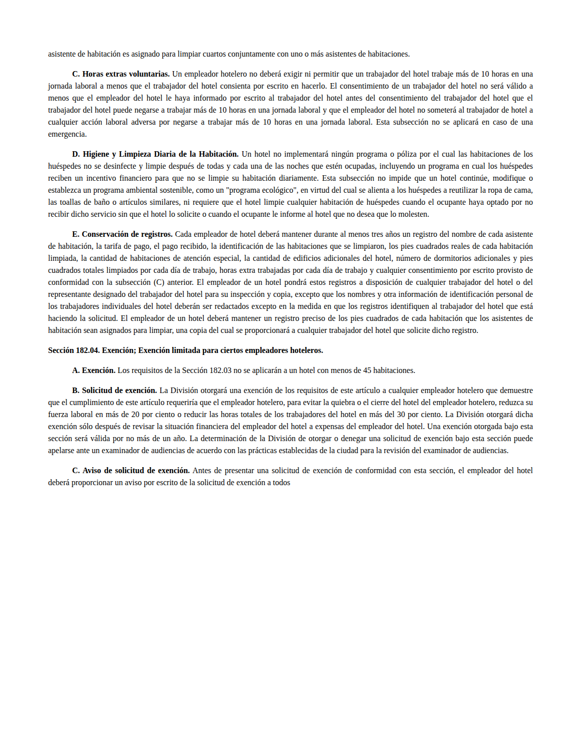asistente de habitación es asignado para limpiar cuartos conjuntamente con uno o más asistentes de habitaciones.
C. Horas extras voluntarias. Un empleador hotelero no deberá exigir ni permitir que un trabajador del hotel trabaje más de 10 horas en una jornada laboral a menos que el trabajador del hotel consienta por escrito en hacerlo. El consentimiento de un trabajador del hotel no será válido a menos que el empleador del hotel le haya informado por escrito al trabajador del hotel antes del consentimiento del trabajador del hotel que el trabajador del hotel puede negarse a trabajar más de 10 horas en una jornada laboral y que el empleador del hotel no someterá al trabajador de hotel a cualquier acción laboral adversa por negarse a trabajar más de 10 horas en una jornada laboral. Esta subsección no se aplicará en caso de una emergencia.
D. Higiene y Limpieza Diaria de la Habitación. Un hotel no implementará ningún programa o póliza por el cual las habitaciones de los huéspedes no se desinfecte y limpie después de todas y cada una de las noches que estén ocupadas, incluyendo un programa en cual los huéspedes reciben un incentivo financiero para que no se limpie su habitación diariamente. Esta subsección no impide que un hotel continúe, modifique o establezca un programa ambiental sostenible, como un "programa ecológico", en virtud del cual se alienta a los huéspedes a reutilizar la ropa de cama, las toallas de baño o artículos similares, ni requiere que el hotel limpie cualquier habitación de huéspedes cuando el ocupante haya optado por no recibir dicho servicio sin que el hotel lo solicite o cuando el ocupante le informe al hotel que no desea que lo molesten.
E. Conservación de registros. Cada empleador de hotel deberá mantener durante al menos tres años un registro del nombre de cada asistente de habitación, la tarifa de pago, el pago recibido, la identificación de las habitaciones que se limpiaron, los pies cuadrados reales de cada habitación limpiada, la cantidad de habitaciones de atención especial, la cantidad de edificios adicionales del hotel, número de dormitorios adicionales y pies cuadrados totales limpiados por cada día de trabajo, horas extra trabajadas por cada día de trabajo y cualquier consentimiento por escrito provisto de conformidad con la subsección (C) anterior. El empleador de un hotel pondrá estos registros a disposición de cualquier trabajador del hotel o del representante designado del trabajador del hotel para su inspección y copia, excepto que los nombres y otra información de identificación personal de los trabajadores individuales del hotel deberán ser redactados excepto en la medida en que los registros identifiquen al trabajador del hotel que está haciendo la solicitud. El empleador de un hotel deberá mantener un registro preciso de los pies cuadrados de cada habitación que los asistentes de habitación sean asignados para limpiar, una copia del cual se proporcionará a cualquier trabajador del hotel que solicite dicho registro.
Sección 182.04. Exención; Exención limitada para ciertos empleadores hoteleros.
A. Exención. Los requisitos de la Sección 182.03 no se aplicarán a un hotel con menos de 45 habitaciones.
B. Solicitud de exención. La División otorgará una exención de los requisitos de este artículo a cualquier empleador hotelero que demuestre que el cumplimiento de este artículo requeriría que el empleador hotelero, para evitar la quiebra o el cierre del hotel del empleador hotelero, reduzca su fuerza laboral en más de 20 por ciento o reducir las horas totales de los trabajadores del hotel en más del 30 por ciento. La División otorgará dicha exención sólo después de revisar la situación financiera del empleador del hotel a expensas del empleador del hotel. Una exención otorgada bajo esta sección será válida por no más de un año. La determinación de la División de otorgar o denegar una solicitud de exención bajo esta sección puede apelarse ante un examinador de audiencias de acuerdo con las prácticas establecidas de la ciudad para la revisión del examinador de audiencias.
C. Aviso de solicitud de exención. Antes de presentar una solicitud de exención de conformidad con esta sección, el empleador del hotel deberá proporcionar un aviso por escrito de la solicitud de exención a todos